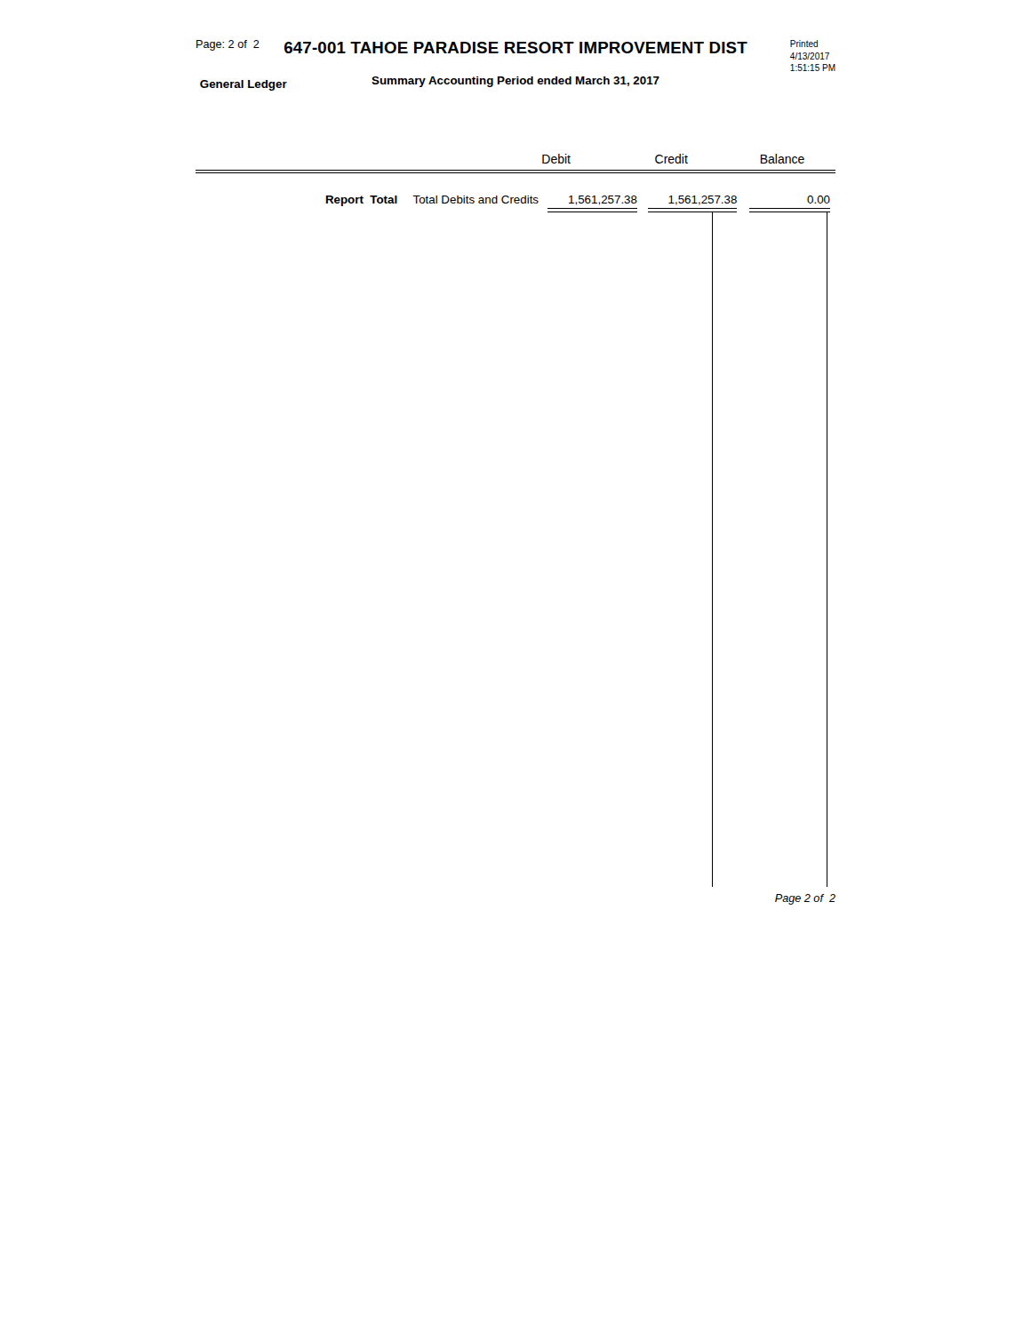Page: 2 of 2
Printed
4/13/2017
1:51:15 PM
647-001 TAHOE PARADISE RESORT IMPROVEMENT DIST
Summary Accounting Period ended March 31, 2017
General Ledger
Debit
Credit
Balance
Report Total
Total Debits and Credits
1,561,257.38
1,561,257.38
0.00
Page 2 of 2